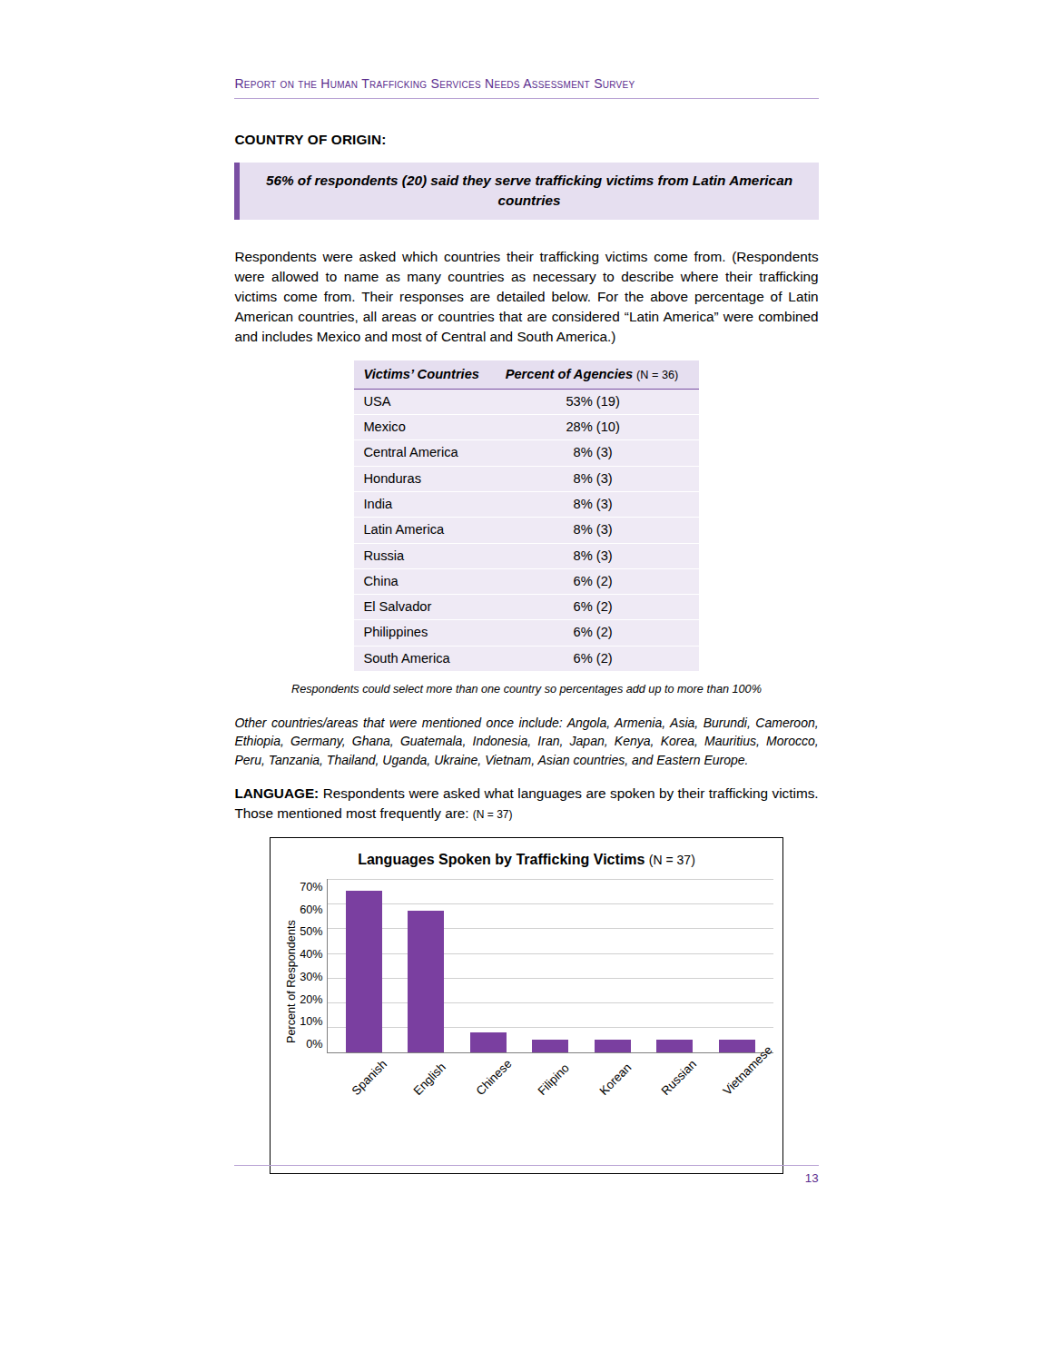Report on the Human Trafficking Services Needs Assessment Survey
COUNTRY OF ORIGIN:
56% of respondents (20) said they serve trafficking victims from Latin American countries
Respondents were asked which countries their trafficking victims come from. (Respondents were allowed to name as many countries as necessary to describe where their trafficking victims come from. Their responses are detailed below. For the above percentage of Latin American countries, all areas or countries that are considered “Latin America” were combined and includes Mexico and most of Central and South America.)
| Victims’ Countries | Percent of Agencies (N = 36) |
| --- | --- |
| USA | 53% (19) |
| Mexico | 28% (10) |
| Central America | 8% (3) |
| Honduras | 8% (3) |
| India | 8% (3) |
| Latin America | 8% (3) |
| Russia | 8% (3) |
| China | 6% (2) |
| El Salvador | 6% (2) |
| Philippines | 6% (2) |
| South America | 6% (2) |
Respondents could select more than one country so percentages add up to more than 100%
Other countries/areas that were mentioned once include: Angola, Armenia, Asia, Burundi, Cameroon, Ethiopia, Germany, Ghana, Guatemala, Indonesia, Iran, Japan, Kenya, Korea, Mauritius, Morocco, Peru, Tanzania, Thailand, Uganda, Ukraine, Vietnam, Asian countries, and Eastern Europe.
LANGUAGE: Respondents were asked what languages are spoken by their trafficking victims. Those mentioned most frequently are: (N = 37)
Languages Spoken by Trafficking Victims (N = 37)
Percent of Respondents
70%
60%
50%
40%
30%
20%
10%
0%
Spanish English Chinese Filipino Korean Russian Vietnamese
13